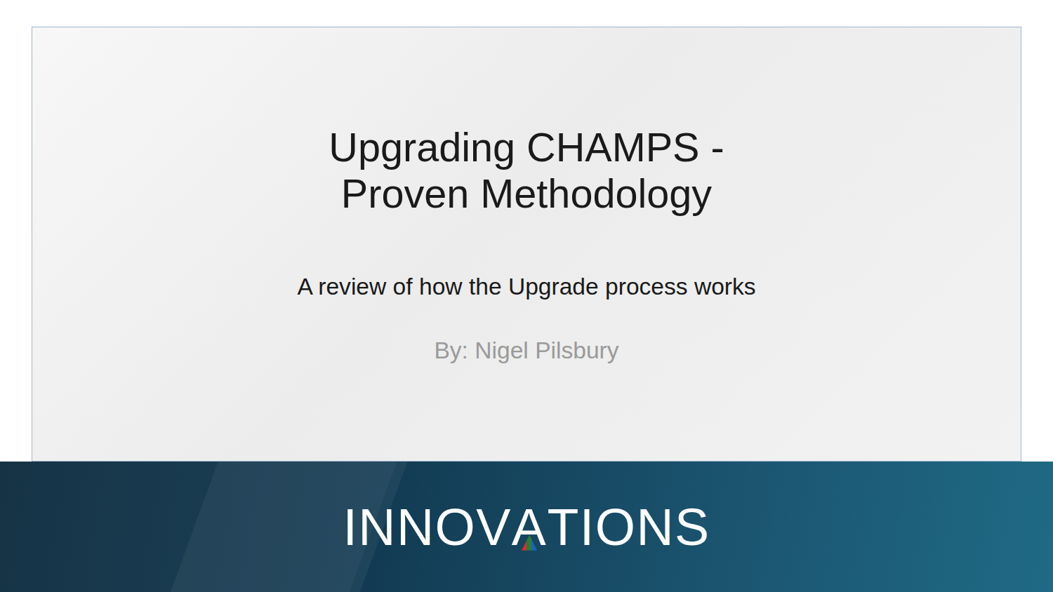Upgrading CHAMPS -
Proven Methodology
A review of how the Upgrade process works
By: Nigel Pilsbury
INNOVATIONS